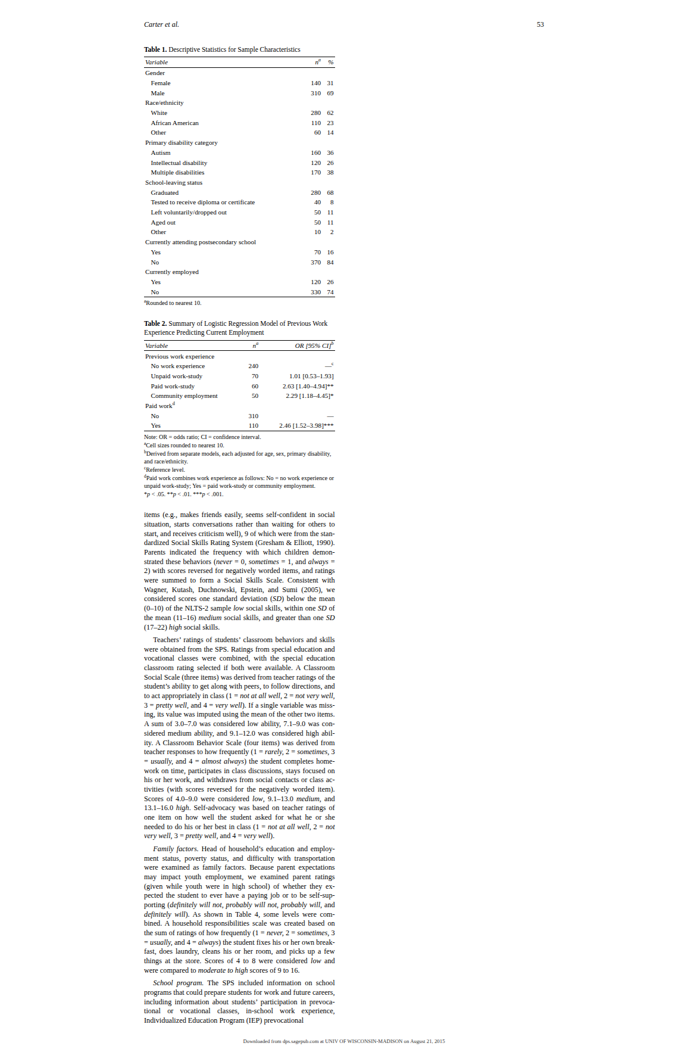Carter et al. 53
Table 1. Descriptive Statistics for Sample Characteristics
| Variable | n a | % |
| --- | --- | --- |
| Gender | | |
| Female | 140 | 31 |
| Male | 310 | 69 |
| Race/ethnicity | | |
| White | 280 | 62 |
| African American | 110 | 23 |
| Other | 60 | 14 |
| Primary disability category | | |
| Autism | 160 | 36 |
| Intellectual disability | 120 | 26 |
| Multiple disabilities | 170 | 38 |
| School-leaving status | | |
| Graduated | 280 | 68 |
| Tested to receive diploma or certificate | 40 | 8 |
| Left voluntarily/dropped out | 50 | 11 |
| Aged out | 50 | 11 |
| Other | 10 | 2 |
| Currently attending postsecondary school | | |
| Yes | 70 | 16 |
| No | 370 | 84 |
| Currently employed | | |
| Yes | 120 | 26 |
| No | 330 | 74 |
aRounded to nearest 10.
Table 2. Summary of Logistic Regression Model of Previous Work Experience Predicting Current Employment
| Variable | n a | OR [95% CI] b |
| --- | --- | --- |
| Previous work experience | | |
| No work experience | 240 | — c |
| Unpaid work-study | 70 | 1.01 [0.53–1.93] |
| Paid work-study | 60 | 2.63 [1.40–4.94]** |
| Community employment | 50 | 2.29 [1.18–4.45]* |
| Paid work d | | |
| No | 310 | — |
| Yes | 110 | 2.46 [1.52–3.98]*** |
Note: OR = odds ratio; CI = confidence interval.
aCell sizes rounded to nearest 10.
bDerived from separate models, each adjusted for age, sex, primary disability, and race/ethnicity.
cReference level.
dPaid work combines work experience as follows: No = no work experience or unpaid work-study; Yes = paid work-study or community employment.
*p < .05. **p < .01. ***p < .001.
items (e.g., makes friends easily, seems self-confident in social situation, starts conversations rather than waiting for others to start, and receives criticism well), 9 of which were from the standardized Social Skills Rating System (Gresham & Elliott, 1990). Parents indicated the frequency with which children demonstrated these behaviors (never = 0, sometimes = 1, and always = 2) with scores reversed for negatively worded items, and ratings were summed to form a Social Skills Scale. Consistent with Wagner, Kutash, Duchnowski, Epstein, and Sumi (2005), we considered scores one standard deviation (SD) below the mean (0–10) of the NLTS-2 sample low social skills, within one SD of the mean (11–16) medium social skills, and greater than one SD (17–22) high social skills.
Teachers’ ratings of students’ classroom behaviors and skills were obtained from the SPS. Ratings from special education and vocational classes were combined, with the special education classroom rating selected if both were available. A Classroom Social Scale (three items) was derived from teacher ratings of the student’s ability to get along with peers, to follow directions, and to act appropriately in class (1 = not at all well, 2 = not very well, 3 = pretty well, and 4 = very well). If a single variable was missing, its value was imputed using the mean of the other two items. A sum of 3.0–7.0 was considered low ability, 7.1–9.0 was considered medium ability, and 9.1–12.0 was considered high ability. A Classroom Behavior Scale (four items) was derived from teacher responses to how frequently (1 = rarely, 2 = sometimes, 3 = usually, and 4 = almost always) the student completes homework on time, participates in class discussions, stays focused on his or her work, and withdraws from social contacts or class activities (with scores reversed for the negatively worded item). Scores of 4.0–9.0 were considered low, 9.1–13.0 medium, and 13.1–16.0 high. Self-advocacy was based on teacher ratings of one item on how well the student asked for what he or she needed to do his or her best in class (1 = not at all well, 2 = not very well, 3 = pretty well, and 4 = very well).
Family factors. Head of household’s education and employment status, poverty status, and difficulty with transportation were examined as family factors. Because parent expectations may impact youth employment, we examined parent ratings (given while youth were in high school) of whether they expected the student to ever have a paying job or to be self-supporting (definitely will not, probably will not, probably will, and definitely will). As shown in Table 4, some levels were combined. A household responsibilities scale was created based on the sum of ratings of how frequently (1 = never, 2 = sometimes, 3 = usually, and 4 = always) the student fixes his or her own breakfast, does laundry, cleans his or her room, and picks up a few things at the store. Scores of 4 to 8 were considered low and were compared to moderate to high scores of 9 to 16.
School program. The SPS included information on school programs that could prepare students for work and future careers, including information about students’ participation in prevocational or vocational classes, in-school work experience, Individualized Education Program (IEP) prevocational
Downloaded from dps.sagepub.com at UNIV OF WISCONSIN-MADISON on August 21, 2015